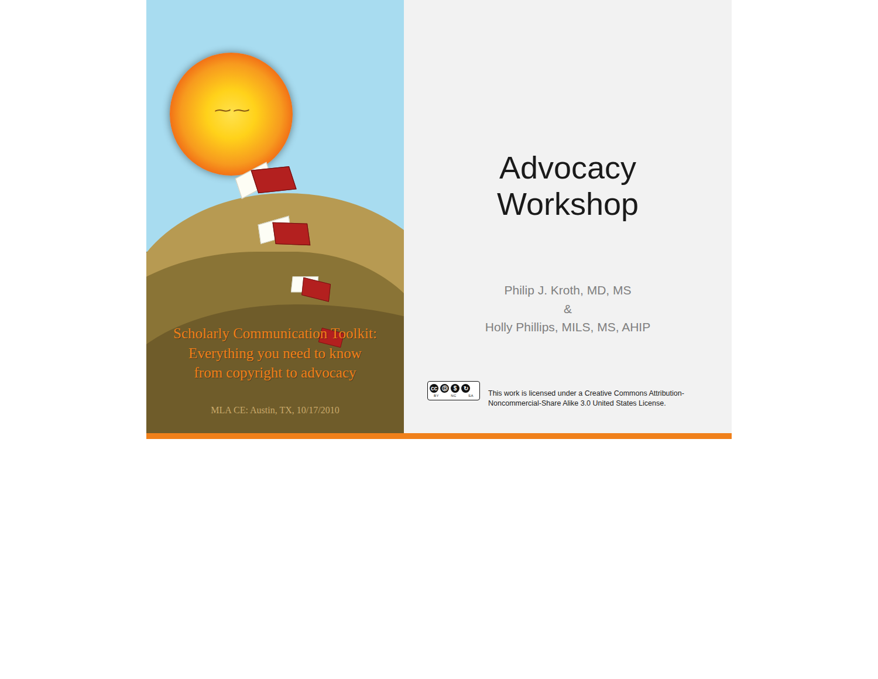∼∼
Scholarly Communication Toolkit:
Everything you need to know
from copyright to advocacy
MLA CE: Austin, TX, 10/17/2010
Advocacy
Workshop
Philip J. Kroth, MD, MS
&
Holly Phillips, MILS, MS, AHIP
cc Ⓓ $ ↻
BY NC SA
This work is licensed under a Creative Commons Attribution-Noncommercial-Share Alike 3.0 United States License.